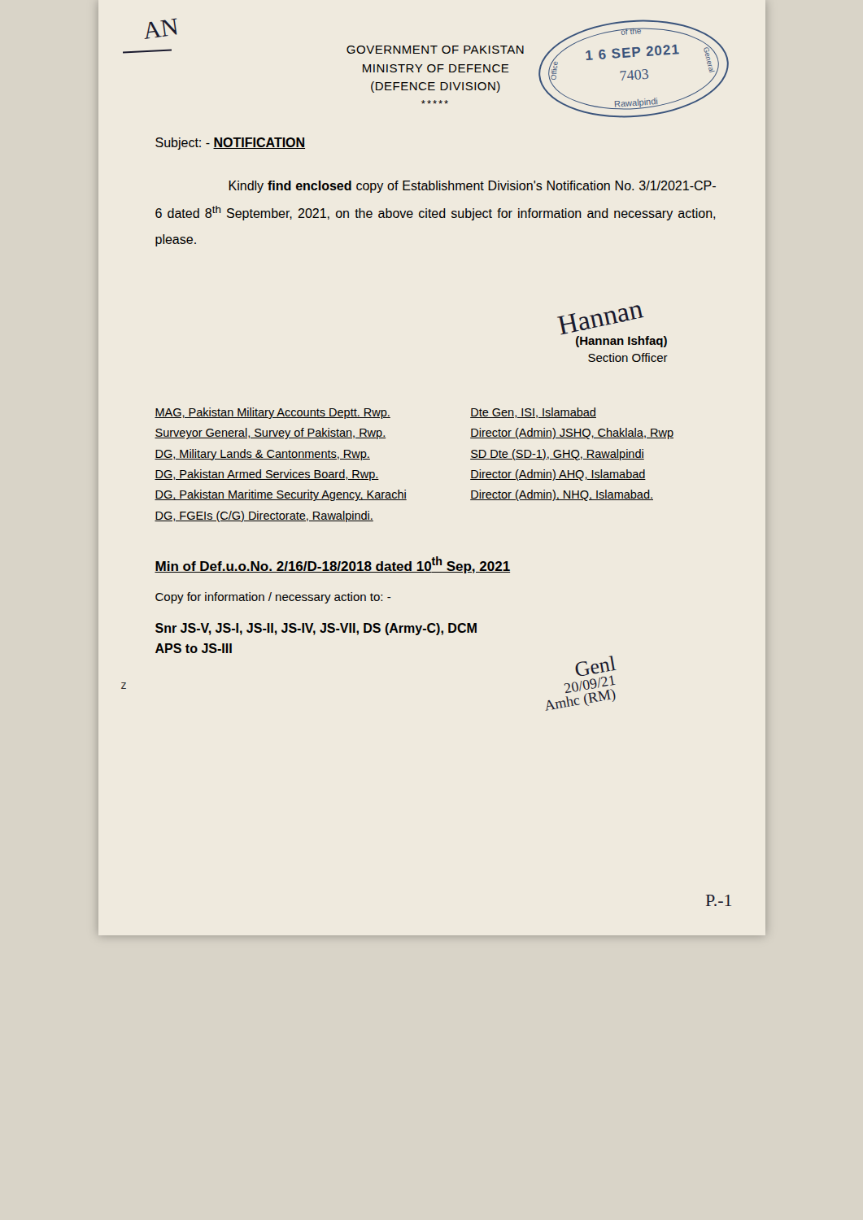AN
of the
Office
General
1 6 SEP 2021
7403
Rawalpindi
GOVERNMENT OF PAKISTAN MINISTRY OF DEFENCE (DEFENCE DIVISION) *****
Subject: - NOTIFICATION
Kindly find enclosed copy of Establishment Division's Notification No. 3/1/2021-CP-6 dated 8th September, 2021, on the above cited subject for information and necessary action, please.
Hannan
(Hannan Ishfaq)
Section Officer
| MAG, Pakistan Military Accounts Deptt. Rwp. | Dte Gen, ISI, Islamabad |
| Surveyor General, Survey of Pakistan, Rwp. | Director (Admin) JSHQ, Chaklala, Rwp |
| DG, Military Lands & Cantonments, Rwp. | SD Dte (SD-1), GHQ, Rawalpindi |
| DG, Pakistan Armed Services Board, Rwp. | Director (Admin) AHQ, Islamabad |
| DG, Pakistan Maritime Security Agency, Karachi | Director (Admin), NHQ, Islamabad. |
| DG, FGEIs (C/G) Directorate, Rawalpindi. | |
Min of Def.u.o.No. 2/16/D-18/2018 dated 10th Sep, 2021
Copy for information / necessary action to: -
Snr JS-V, JS-I, JS-II, JS-IV, JS-VII, DS (Army-C), DCM
APS to JS-III
Genl 20/09/21 Amhc (RM)
z
P.-1